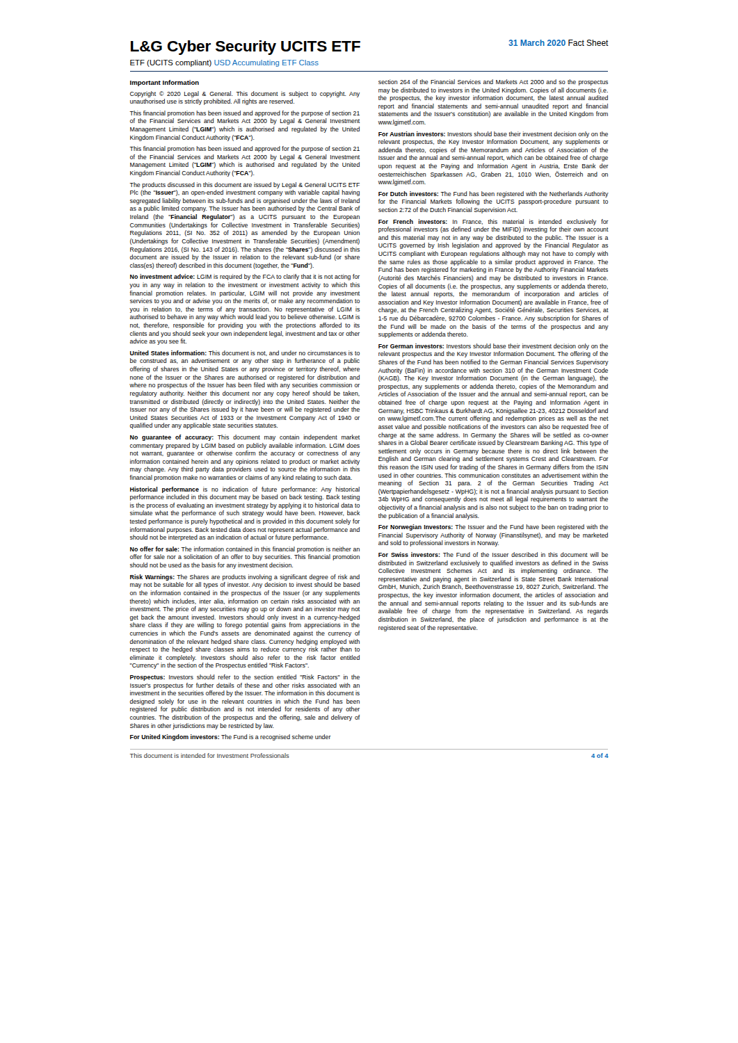L&G Cyber Security UCITS ETF
ETF (UCITS compliant) USD Accumulating ETF Class
31 March 2020 Fact Sheet
Important Information
Copyright © 2020 Legal & General. This document is subject to copyright. Any unauthorised use is strictly prohibited. All rights are reserved.
This financial promotion has been issued and approved for the purpose of section 21 of the Financial Services and Markets Act 2000 by Legal & General Investment Management Limited ("LGIM") which is authorised and regulated by the United Kingdom Financial Conduct Authority ("FCA").
This financial promotion has been issued and approved for the purpose of section 21 of the Financial Services and Markets Act 2000 by Legal & General Investment Management Limited ("LGIM") which is authorised and regulated by the United Kingdom Financial Conduct Authority ("FCA").
The products discussed in this document are issued by Legal & General UCITS ETF Plc (the "Issuer"), an open-ended investment company with variable capital having segregated liability between its sub-funds and is organised under the laws of Ireland as a public limited company. The Issuer has been authorised by the Central Bank of Ireland (the "Financial Regulator") as a UCITS pursuant to the European Communities (Undertakings for Collective Investment in Transferable Securities) Regulations 2011, (SI No. 352 of 2011) as amended by the European Union (Undertakings for Collective Investment in Transferable Securities) (Amendment) Regulations 2016, (SI No. 143 of 2016). The shares (the "Shares") discussed in this document are issued by the Issuer in relation to the relevant sub-fund (or share class(es) thereof) described in this document (together, the "Fund").
No investment advice: LGIM is required by the FCA to clarify that it is not acting for you in any way in relation to the investment or investment activity to which this financial promotion relates. In particular, LGIM will not provide any investment services to you and or advise you on the merits of, or make any recommendation to you in relation to, the terms of any transaction. No representative of LGIM is authorised to behave in any way which would lead you to believe otherwise. LGIM is not, therefore, responsible for providing you with the protections afforded to its clients and you should seek your own independent legal, investment and tax or other advice as you see fit.
United States information: This document is not, and under no circumstances is to be construed as, an advertisement or any other step in furtherance of a public offering of shares in the United States or any province or territory thereof, where none of the Issuer or the Shares are authorised or registered for distribution and where no prospectus of the Issuer has been filed with any securities commission or regulatory authority. Neither this document nor any copy hereof should be taken, transmitted or distributed (directly or indirectly) into the United States. Neither the Issuer nor any of the Shares issued by it have been or will be registered under the United States Securities Act of 1933 or the Investment Company Act of 1940 or qualified under any applicable state securities statutes.
No guarantee of accuracy: This document may contain independent market commentary prepared by LGIM based on publicly available information. LGIM does not warrant, guarantee or otherwise confirm the accuracy or correctness of any information contained herein and any opinions related to product or market activity may change. Any third party data providers used to source the information in this financial promotion make no warranties or claims of any kind relating to such data.
Historical performance is no indication of future performance: Any historical performance included in this document may be based on back testing. Back testing is the process of evaluating an investment strategy by applying it to historical data to simulate what the performance of such strategy would have been. However, back tested performance is purely hypothetical and is provided in this document solely for informational purposes. Back tested data does not represent actual performance and should not be interpreted as an indication of actual or future performance.
No offer for sale: The information contained in this financial promotion is neither an offer for sale nor a solicitation of an offer to buy securities. This financial promotion should not be used as the basis for any investment decision.
Risk Warnings: The Shares are products involving a significant degree of risk and may not be suitable for all types of investor. Any decision to invest should be based on the information contained in the prospectus of the Issuer (or any supplements thereto) which includes, inter alia, information on certain risks associated with an investment. The price of any securities may go up or down and an investor may not get back the amount invested. Investors should only invest in a currency-hedged share class if they are willing to forego potential gains from appreciations in the currencies in which the Fund's assets are denominated against the currency of denomination of the relevant hedged share class. Currency hedging employed with respect to the hedged share classes aims to reduce currency risk rather than to eliminate it completely. Investors should also refer to the risk factor entitled "Currency" in the section of the Prospectus entitled "Risk Factors".
Prospectus: Investors should refer to the section entitled "Risk Factors" in the Issuer's prospectus for further details of these and other risks associated with an investment in the securities offered by the Issuer. The information in this document is designed solely for use in the relevant countries in which the Fund has been registered for public distribution and is not intended for residents of any other countries. The distribution of the prospectus and the offering, sale and delivery of Shares in other jurisdictions may be restricted by law.
For United Kingdom investors: The Fund is a recognised scheme under
section 264 of the Financial Services and Markets Act 2000 and so the prospectus may be distributed to investors in the United Kingdom. Copies of all documents (i.e. the prospectus, the key investor information document, the latest annual audited report and financial statements and semi-annual unaudited report and financial statements and the Issuer's constitution) are available in the United Kingdom from www.lgimetf.com.
For Austrian investors: Investors should base their investment decision only on the relevant prospectus, the Key Investor Information Document, any supplements or addenda thereto, copies of the Memorandum and Articles of Association of the Issuer and the annual and semi-annual report, which can be obtained free of charge upon request at the Paying and Information Agent in Austria, Erste Bank der oesterreichischen Sparkassen AG, Graben 21, 1010 Wien, Österreich and on www.lgimetf.com.
For Dutch investors: The Fund has been registered with the Netherlands Authority for the Financial Markets following the UCITS passport-procedure pursuant to section 2:72 of the Dutch Financial Supervision Act.
For French investors: In France, this material is intended exclusively for professional investors (as defined under the MIFID) investing for their own account and this material may not in any way be distributed to the public. The Issuer is a UCITS governed by Irish legislation and approved by the Financial Regulator as UCITS compliant with European regulations although may not have to comply with the same rules as those applicable to a similar product approved in France. The Fund has been registered for marketing in France by the Authority Financial Markets (Autorité des Marchés Financiers) and may be distributed to investors in France. Copies of all documents (i.e. the prospectus, any supplements or addenda thereto, the latest annual reports, the memorandum of incorporation and articles of association and Key Investor Information Document) are available in France, free of charge, at the French Centralizing Agent, Société Générale, Securities Services, at 1-5 rue du Débarcadère, 92700 Colombes - France. Any subscription for Shares of the Fund will be made on the basis of the terms of the prospectus and any supplements or addenda thereto.
For German investors: Investors should base their investment decision only on the relevant prospectus and the Key Investor Information Document. The offering of the Shares of the Fund has been notified to the German Financial Services Supervisory Authority (BaFin) in accordance with section 310 of the German Investment Code (KAGB). The Key Investor Information Document (in the German language), the prospectus, any supplements or addenda thereto, copies of the Memorandum and Articles of Association of the Issuer and the annual and semi-annual report, can be obtained free of charge upon request at the Paying and Information Agent in Germany, HSBC Trinkaus & Burkhardt AG, Königsallee 21-23, 40212 Düsseldorf and on www.lgimetf.com.The current offering and redemption prices as well as the net asset value and possible notifications of the investors can also be requested free of charge at the same address. In Germany the Shares will be settled as co-owner shares in a Global Bearer certificate issued by Clearstream Banking AG. This type of settlement only occurs in Germany because there is no direct link between the English and German clearing and settlement systems Crest and Clearstream. For this reason the ISIN used for trading of the Shares in Germany differs from the ISIN used in other countries. This communication constitutes an advertisement within the meaning of Section 31 para. 2 of the German Securities Trading Act (Wertpapierhandelsgesetz - WpHG); it is not a financial analysis pursuant to Section 34b WpHG and consequently does not meet all legal requirements to warrant the objectivity of a financial analysis and is also not subject to the ban on trading prior to the publication of a financial analysis.
For Norwegian Investors: The Issuer and the Fund have been registered with the Financial Supervisory Authority of Norway (Finanstilsynet), and may be marketed and sold to professional investors in Norway.
For Swiss investors: The Fund of the Issuer described in this document will be distributed in Switzerland exclusively to qualified investors as defined in the Swiss Collective Investment Schemes Act and its implementing ordinance. The representative and paying agent in Switzerland is State Street Bank International GmbH, Munich, Zurich Branch, Beethovenstrasse 19, 8027 Zurich, Switzerland. The prospectus, the key investor information document, the articles of association and the annual and semi-annual reports relating to the Issuer and its sub-funds are available free of charge from the representative in Switzerland. As regards distribution in Switzerland, the place of jurisdiction and performance is at the registered seat of the representative.
This document is intended for Investment Professionals
4 of 4